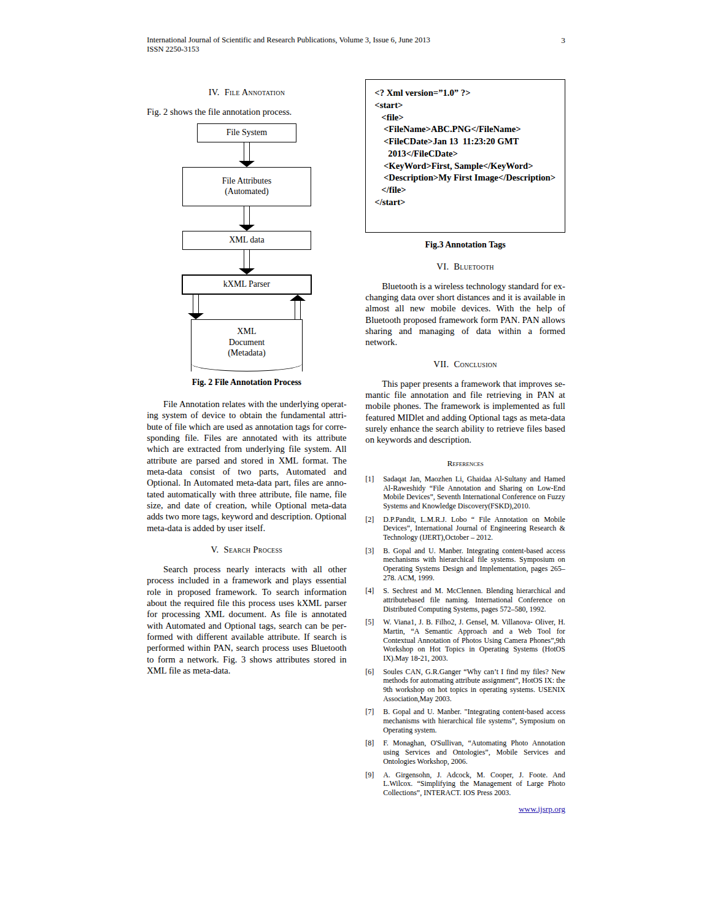3 International Journal of Scientific and Research Publications, Volume 3, Issue 6, June 2013 ISSN 2250-3153
IV. File Annotation
Fig. 2 shows the file annotation process.
File System
File Attributes
(Automated)
XML data
kXML Parser
XML
Document
(Metadata)
Fig. 2 File Annotation Process
File Annotation relates with the underlying operating system of device to obtain the fundamental attribute of file which are used as annotation tags for corresponding file. Files are annotated with its attribute which are extracted from underlying file system. All attribute are parsed and stored in XML format. The meta-data consist of two parts, Automated and Optional. In Automated meta-data part, files are annotated automatically with three attribute, file name, file size, and date of creation, while Optional meta-data adds two more tags, keyword and description. Optional meta-data is added by user itself.
V. Search Process
Search process nearly interacts with all other process included in a framework and plays essential role in proposed framework. To search information about the required file this process uses kXML parser for processing XML document. As file is annotated with Automated and Optional tags, search can be performed with different available attribute. If search is performed within PAN, search process uses Bluetooth to form a network. Fig. 3 shows attributes stored in XML file as meta-data.
<? Xml version=”1.0” ?> <start> <file> <FileName>ABC.PNG</FileName> <FileCDate>Jan 13 11:23:20 GMT 2013</FileCDate> <KeyWord>First, Sample</KeyWord> <Description>My First Image</Description> </file> </start>
Fig.3 Annotation Tags
VI. Bluetooth
Bluetooth is a wireless technology standard for exchanging data over short distances and it is available in almost all new mobile devices. With the help of Bluetooth proposed framework form PAN. PAN allows sharing and managing of data within a formed network.
VII. Conclusion
This paper presents a framework that improves semantic file annotation and file retrieving in PAN at mobile phones. The framework is implemented as full featured MIDlet and adding Optional tags as meta-data surely enhance the search ability to retrieve files based on keywords and description.
References
[1] Sadaqat Jan, Maozhen Li, Ghaidaa Al-Sultany and Hamed Al-Raweshidy “File Annotation and Sharing on Low-End Mobile Devices”, Seventh International Conference on Fuzzy Systems and Knowledge Discovery(FSKD),2010.
[2] D.P.Pandit, L.M.R.J. Lobo “ File Annotation on Mobile Devices”, International Journal of Engineering Research & Technology (IJERT),October – 2012.
[3] B. Gopal and U. Manber. Integrating content-based access mechanisms with hierarchical file systems. Symposium on Operating Systems Design and Implementation, pages 265–278. ACM, 1999.
[4] S. Sechrest and M. McClennen. Blending hierarchical and attributebased file naming. International Conference on Distributed Computing Systems, pages 572–580, 1992.
[5] W. Viana1, J. B. Filho2, J. Gensel, M. Villanova- Oliver, H. Martin, “A Semantic Approach and a Web Tool for Contextual Annotation of Photos Using Camera Phones”,9th Workshop on Hot Topics in Operating Systems (HotOS IX).May 18-21, 2003.
[6] Soules CAN, G.R.Ganger “Why can’t I find my files? New methods for automating attribute assignment”, HotOS IX: the 9th workshop on hot topics in operating systems. USENIX Association,May 2003.
[7] B. Gopal and U. Manber. "Integrating content-based access mechanisms with hierarchical file systems”, Symposium on Operating system.
[8] F. Monaghan, O'Sullivan, “Automating Photo Annotation using Services and Ontologies”, Mobile Services and Ontologies Workshop, 2006.
[9] A. Girgensohn, J. Adcock, M. Cooper, J. Foote. And L.Wilcox. “Simplifying the Management of Large Photo Collections”, INTERACT. IOS Press 2003.
www.ijsrp.org